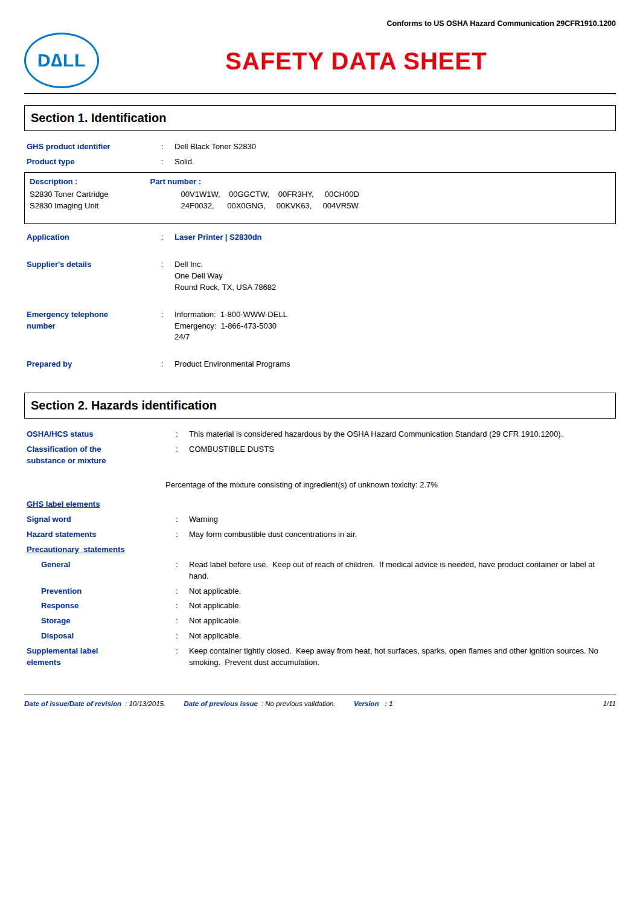Conforms to US OSHA Hazard Communication 29CFR1910.1200
D∆LL
SAFETY DATA SHEET
Section 1. Identification
| GHS product identifier | : | Dell Black Toner S2830 |
| Product type | : | Solid. |
| Description : Part number : S2830 Toner Cartridge S2830 Imaging Unit 00V1W1W, 00GGCTW, 00FR3HY, 00CH00D 24F0032, 00X0GNG, 00KVK63, 004VR5W |
| Application | : | Laser Printer / S2830dn |
| Supplier's details | : | Dell Inc. One Dell Way Round Rock, TX, USA 78682 |
| Emergency telephone number | : | Information: 1-800-WWW-DELL Emergency: 1-866-473-5030 24/7 |
| Prepared by | : | Product Environmental Programs |
Section 2. Hazards identification
| OSHA/HCS status | : | This material is considered hazardous by the OSHA Hazard Communication Standard (29 CFR 1910.1200). |
| Classification of the substance or mixture | : | COMBUSTIBLE DUSTS |
| Percentage of the mixture consisting of ingredient(s) of unknown toxicity: 2.7% |
| GHS label elements | | |
| Signal word | : | Warning |
| Hazard statements | : | May form combustible dust concentrations in air. |
| Precautionary statements | | |
| General | : | Read label before use. Keep out of reach of children. If medical advice is needed, have product container or label at hand. |
| Prevention | : | Not applicable. |
| Response | : | Not applicable. |
| Storage | : | Not applicable. |
| Disposal | : | Not applicable. |
| Supplemental label elements | : | Keep container tightly closed. Keep away from heat, hot surfaces, sparks, open flames and other ignition sources. No smoking. Prevent dust accumulation. |
Date of issue/Date of revision : 10/13/2015. Date of previous issue : No previous validation. Version : 1 1/11